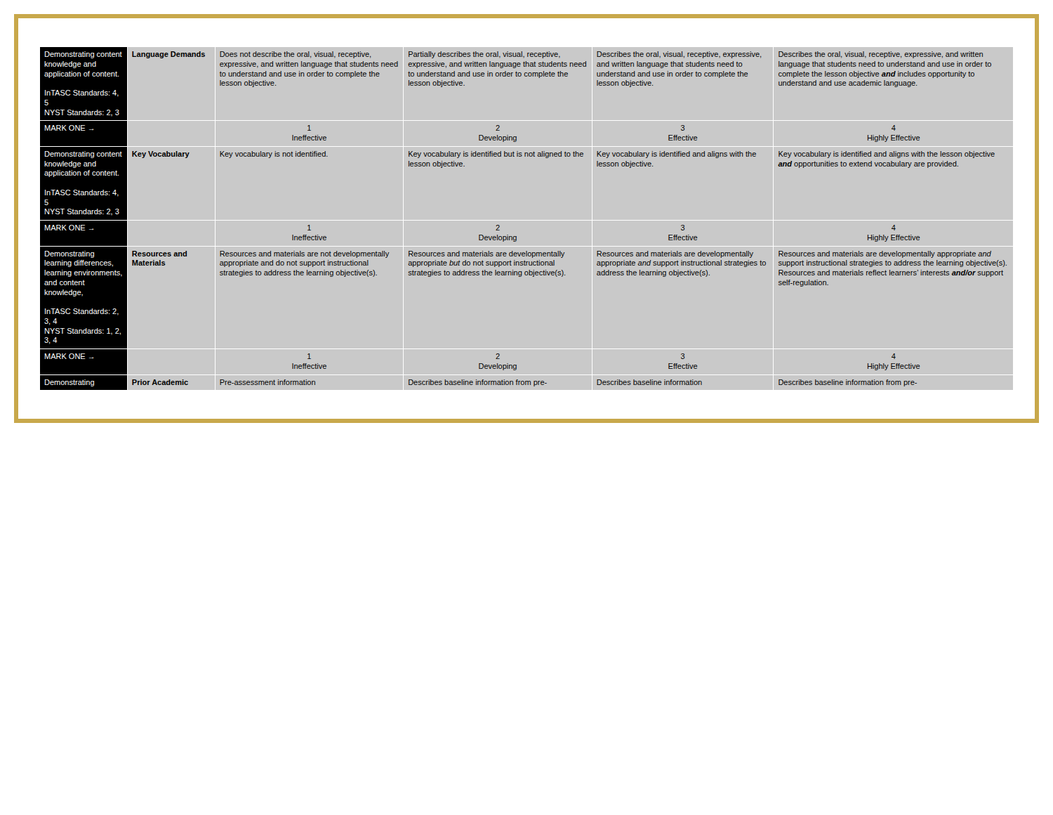| Demonstrating content knowledge and application of content. InTASC Standards: 4, 5 NYST Standards: 2, 3 | Language Demands | Does not describe the oral, visual, receptive, expressive, and written language that students need to understand and use in order to complete the lesson objective. | Partially describes the oral, visual, receptive, expressive, and written language that students need to understand and use in order to complete the lesson objective. | Describes the oral, visual, receptive, expressive, and written language that students need to understand and use in order to complete the lesson objective. | Describes the oral, visual, receptive, expressive, and written language that students need to understand and use in order to complete the lesson objective and includes opportunity to understand and use academic language. |
| MARK ONE → | | 1 Ineffective | 2 Developing | 3 Effective | 4 Highly Effective |
| Demonstrating content knowledge and application of content. InTASC Standards: 4, 5 NYST Standards: 2, 3 | Key Vocabulary | Key vocabulary is not identified. | Key vocabulary is identified but is not aligned to the lesson objective. | Key vocabulary is identified and aligns with the lesson objective. | Key vocabulary is identified and aligns with the lesson objective and opportunities to extend vocabulary are provided. |
| MARK ONE → | | 1 Ineffective | 2 Developing | 3 Effective | 4 Highly Effective |
| Demonstrating learning differences, learning environments, and content knowledge, InTASC Standards: 2, 3, 4 NYST Standards: 1, 2, 3, 4 | Resources and Materials | Resources and materials are not developmentally appropriate and do not support instructional strategies to address the learning objective(s). | Resources and materials are developmentally appropriate but do not support instructional strategies to address the learning objective(s). | Resources and materials are developmentally appropriate and support instructional strategies to address the learning objective(s). | Resources and materials are developmentally appropriate and support instructional strategies to address the learning objective(s). Resources and materials reflect learners’ interests and/or support self-regulation. |
| MARK ONE → | | 1 Ineffective | 2 Developing | 3 Effective | 4 Highly Effective |
| Demonstrating | Prior Academic | Pre-assessment information | Describes baseline information from pre- | Describes baseline information | Describes baseline information from pre- |